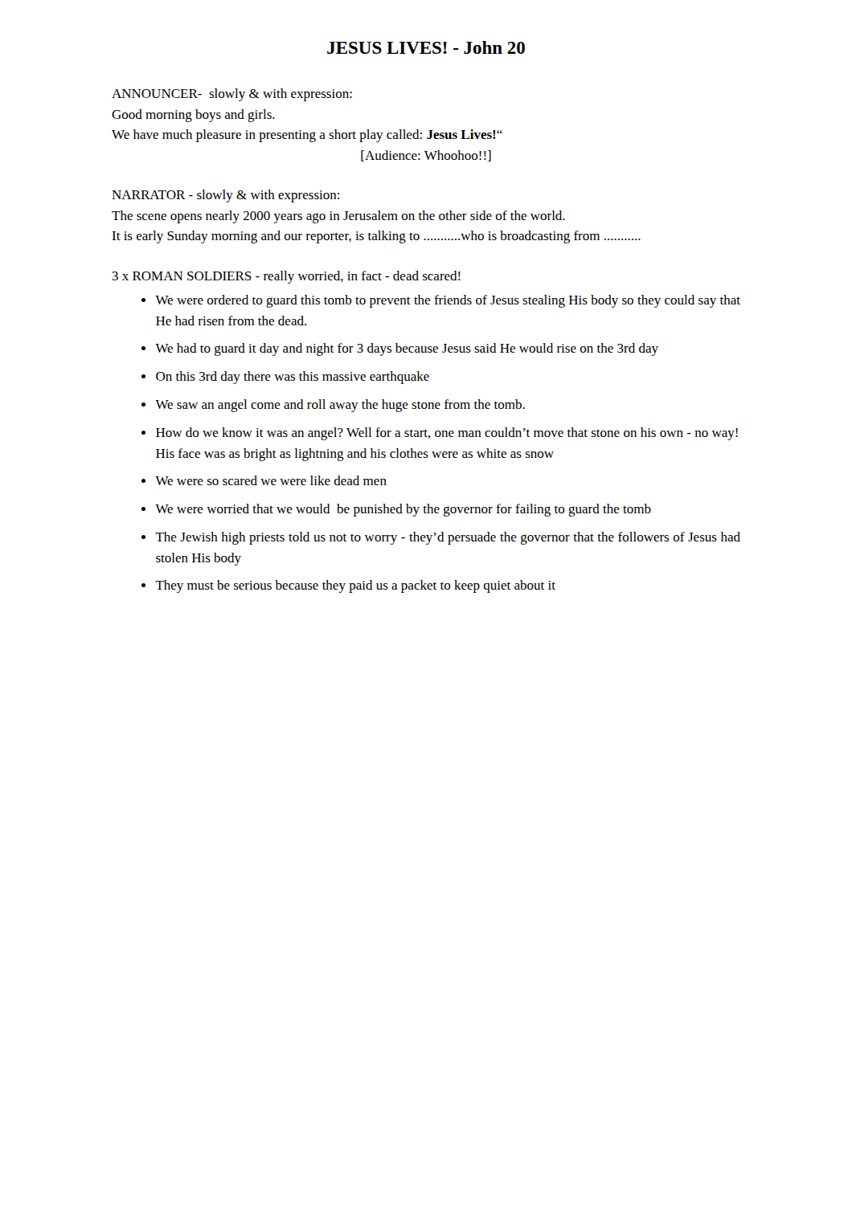JESUS LIVES! - John 20
ANNOUNCER- slowly & with expression:
Good morning boys and girls.
We have much pleasure in presenting a short play called: Jesus Lives!“
[Audience: Whoohoo!!]
NARRATOR - slowly & with expression:
The scene opens nearly 2000 years ago in Jerusalem on the other side of the world.
It is early Sunday morning and our reporter, is talking to ...........who is broadcasting from ...........
3 x ROMAN SOLDIERS - really worried, in fact - dead scared!
We were ordered to guard this tomb to prevent the friends of Jesus stealing His body so they could say that He had risen from the dead.
We had to guard it day and night for 3 days because Jesus said He would rise on the 3rd day
On this 3rd day there was this massive earthquake
We saw an angel come and roll away the huge stone from the tomb.
How do we know it was an angel? Well for a start, one man couldn’t move that stone on his own - no way!
His face was as bright as lightning and his clothes were as white as snow
We were so scared we were like dead men
We were worried that we would be punished by the governor for failing to guard the tomb
The Jewish high priests told us not to worry - they’d persuade the governor that the followers of Jesus had stolen His body
They must be serious because they paid us a packet to keep quiet about it